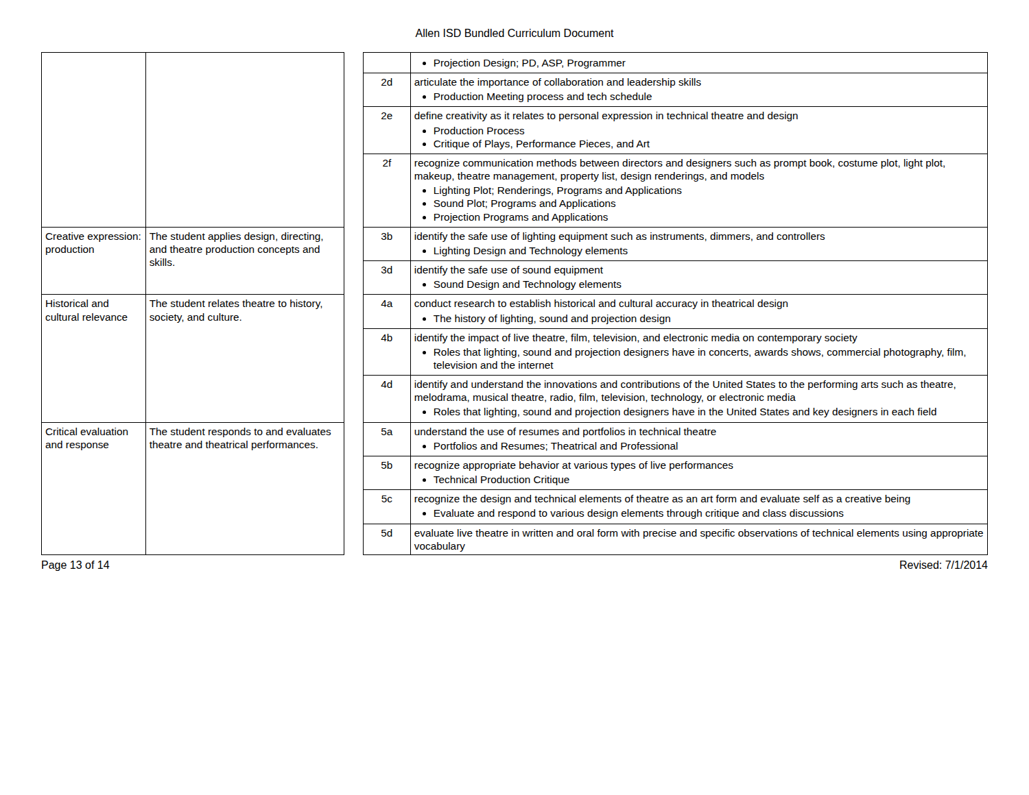Allen ISD Bundled Curriculum Document
| | | | | Projection Design; PD, ASP, Programmer |
| 2d | articulate the importance of collaboration and leadership skills Production Meeting process and tech schedule |
| 2e | define creativity as it relates to personal expression in technical theatre and design Production Process Critique of Plays, Performance Pieces, and Art |
| 2f | recognize communication methods between directors and designers such as prompt book, costume plot, light plot, makeup, theatre management, property list, design renderings, and models Lighting Plot; Renderings, Programs and Applications Sound Plot; Programs and Applications Projection Programs and Applications |
| Creative expression: production | The student applies design, directing, and theatre production concepts and skills. | | 3b | identify the safe use of lighting equipment such as instruments, dimmers, and controllers Lighting Design and Technology elements |
| 3d | identify the safe use of sound equipment Sound Design and Technology elements |
| Historical and cultural relevance | The student relates theatre to history, society, and culture. | | 4a | conduct research to establish historical and cultural accuracy in theatrical design The history of lighting, sound and projection design |
| 4b | identify the impact of live theatre, film, television, and electronic media on contemporary society Roles that lighting, sound and projection designers have in concerts, awards shows, commercial photography, film, television and the internet |
| 4d | identify and understand the innovations and contributions of the United States to the performing arts such as theatre, melodrama, musical theatre, radio, film, television, technology, or electronic media Roles that lighting, sound and projection designers have in the United States and key designers in each field |
| Critical evaluation and response | The student responds to and evaluates theatre and theatrical performances. | | 5a | understand the use of resumes and portfolios in technical theatre Portfolios and Resumes; Theatrical and Professional |
| 5b | recognize appropriate behavior at various types of live performances Technical Production Critique |
| 5c | recognize the design and technical elements of theatre as an art form and evaluate self as a creative being Evaluate and respond to various design elements through critique and class discussions |
| 5d | evaluate live theatre in written and oral form with precise and specific observations of technical elements using appropriate vocabulary |
Page 13 of 14 Revised: 7/1/2014